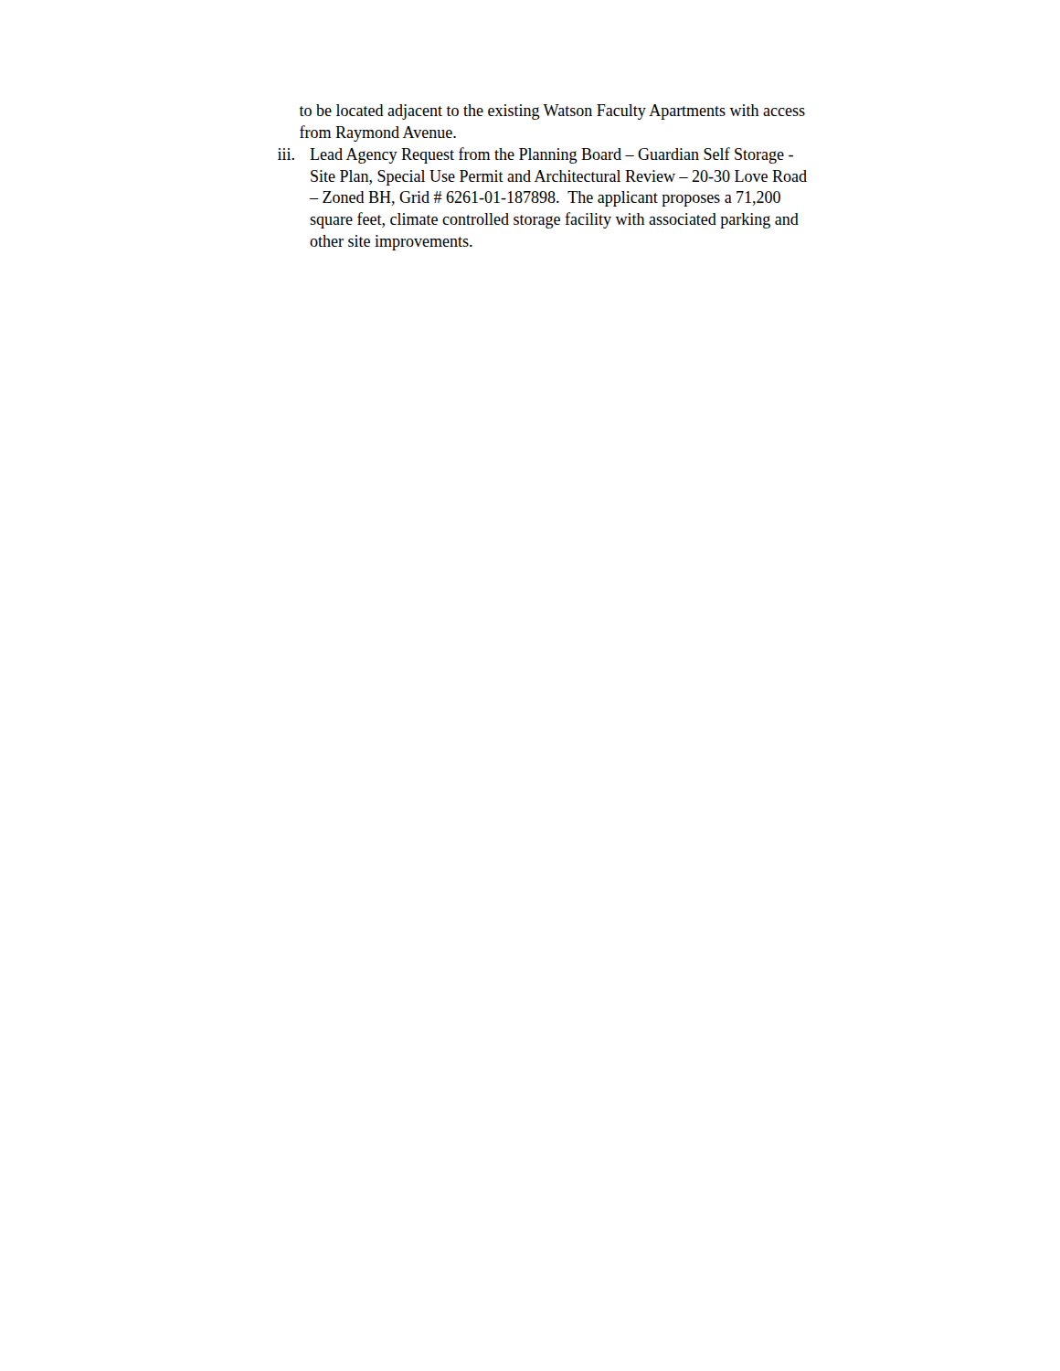to be located adjacent to the existing Watson Faculty Apartments with access from Raymond Avenue.
Lead Agency Request from the Planning Board – Guardian Self Storage - Site Plan, Special Use Permit and Architectural Review – 20-30 Love Road – Zoned BH, Grid # 6261-01-187898. The applicant proposes a 71,200 square feet, climate controlled storage facility with associated parking and other site improvements.